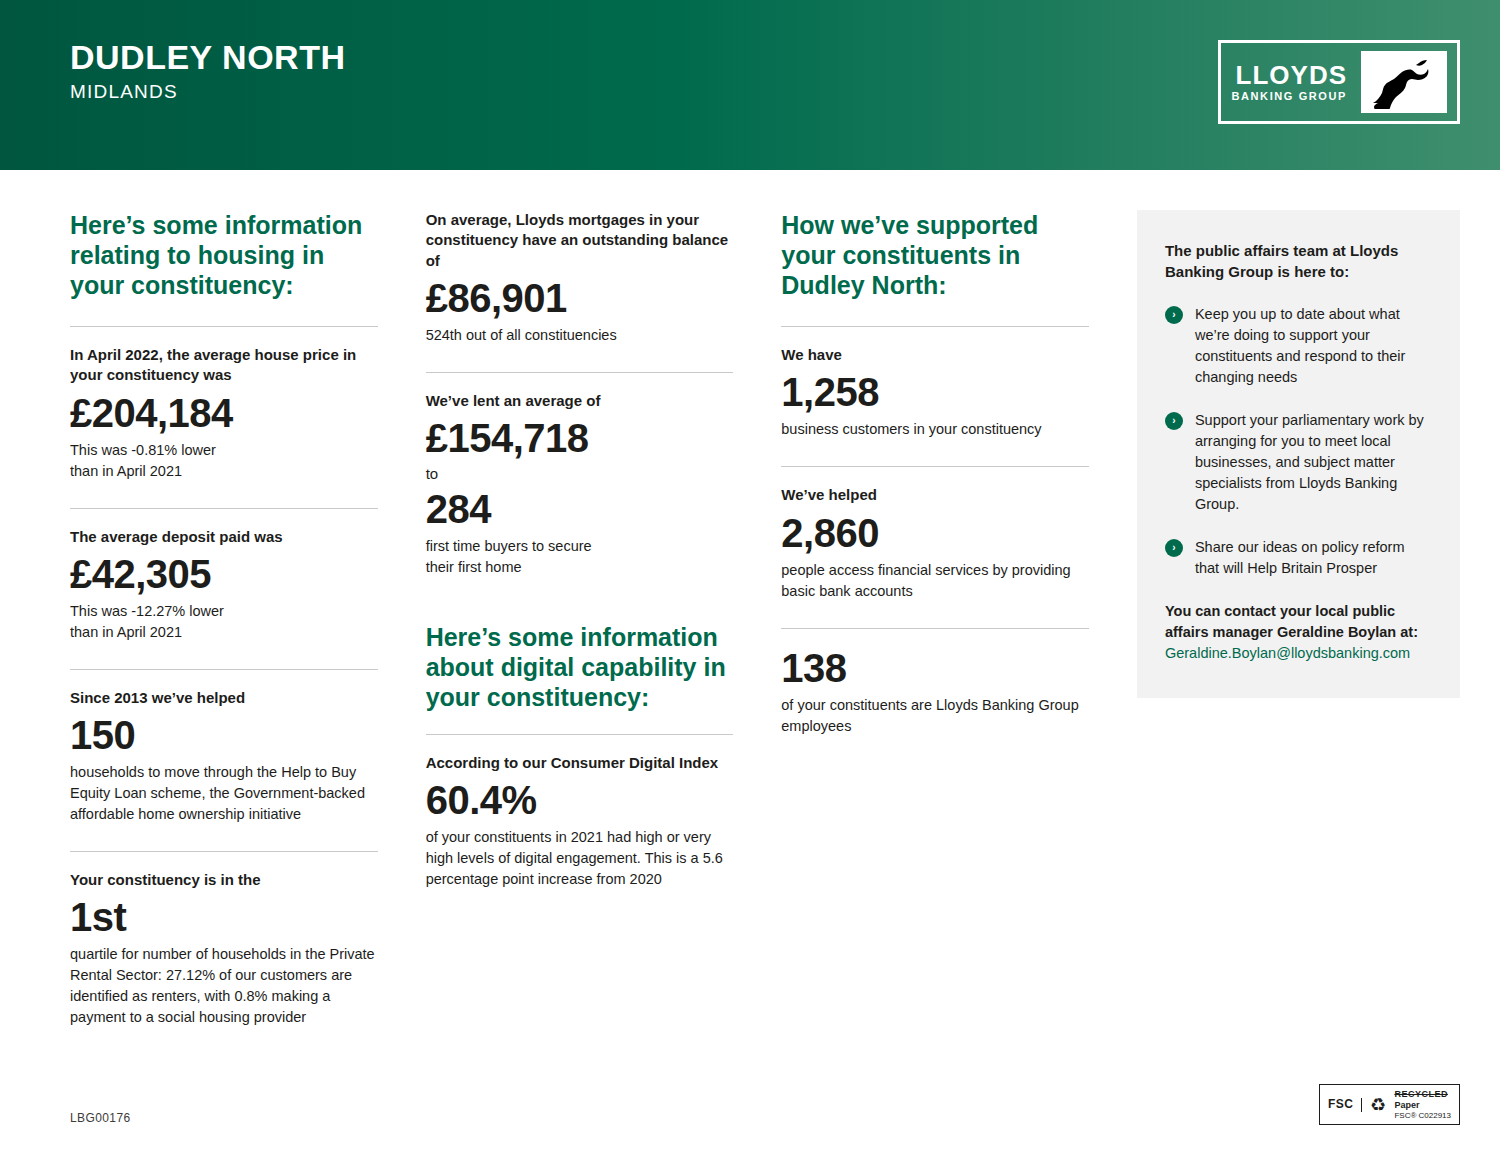Dudley NorthMidlands
LLOYDS BANKING GROUP
Here’s some information relating to housing in your constituency:
In April 2022, the average house price in your constituency was
£204,184
This was -0.81% lower
than in April 2021
The average deposit paid was
£42,305
This was -12.27% lower
than in April 2021
Since 2013 we’ve helped
150
households to move through the Help to Buy Equity Loan scheme, the Government-backed affordable home ownership initiative
Your constituency is in the
1st
quartile for number of households in the Private Rental Sector: 27.12% of our customers are identified as renters, with 0.8% making a payment to a social housing provider
On average, Lloyds mortgages in your constituency have an outstanding balance of
£86,901
524th out of all constituencies
We’ve lent an average of
£154,718
to
284
first time buyers to secure
their first home
Here’s some information about digital capability in your constituency:
According to our Consumer Digital Index
60.4%
of your constituents in 2021 had high or very high levels of digital engagement. This is a 5.6 percentage point increase from 2020
How we’ve supported your constituents in Dudley North:
We have
1,258
business customers in your constituency
We’ve helped
2,860
people access financial services by providing basic bank accounts
138
of your constituents are Lloyds Banking Group employees
The public affairs team at Lloyds Banking Group is here to:
›Keep you up to date about what we’re doing to support your constituents and respond to their changing needs
›Support your parliamentary work by arranging for you to meet local businesses, and subject matter specialists from Lloyds Banking Group.
›Share our ideas on policy reform that will Help Britain Prosper
You can contact your local public affairs manager Geraldine Boylan at:
Geraldine.Boylan@lloydsbanking.com
LBG00176
FSC ♻ RECYCLED
Paper
FSC® C022913